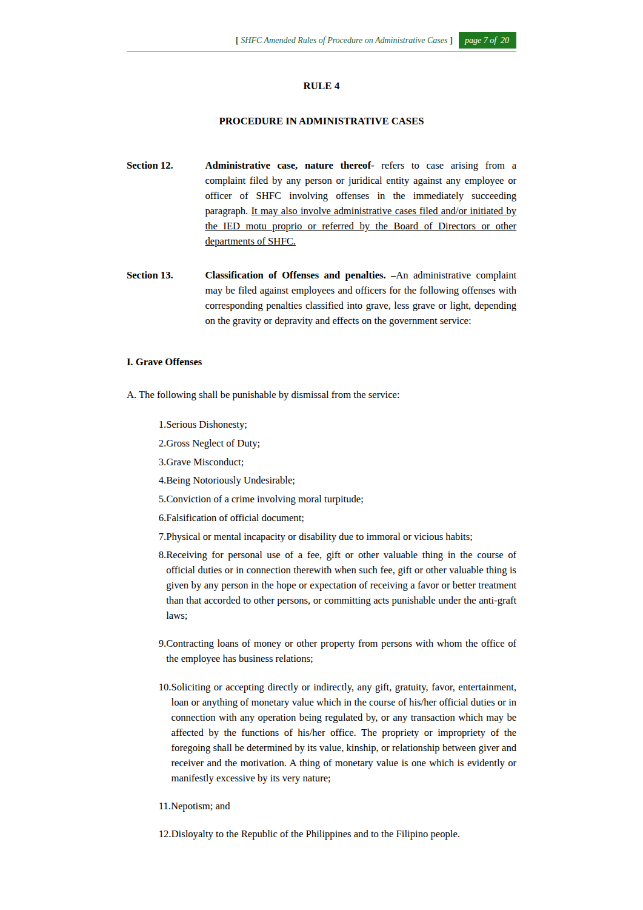[ SHFC Amended Rules of Procedure on Administrative Cases ]
page 7 of 20
RULE 4
PROCEDURE IN ADMINISTRATIVE CASES
Section 12.
Administrative case, nature thereof- refers to case arising from a complaint filed by any person or juridical entity against any employee or officer of SHFC involving offenses in the immediately succeeding paragraph. It may also involve administrative cases filed and/or initiated by the IED motu proprio or referred by the Board of Directors or other departments of SHFC.
Section 13.
Classification of Offenses and penalties. –An administrative complaint may be filed against employees and officers for the following offenses with corresponding penalties classified into grave, less grave or light, depending on the gravity or depravity and effects on the government service:
I. Grave Offenses
A. The following shall be punishable by dismissal from the service:
1. Serious Dishonesty;
2. Gross Neglect of Duty;
3. Grave Misconduct;
4. Being Notoriously Undesirable;
5. Conviction of a crime involving moral turpitude;
6. Falsification of official document;
7. Physical or mental incapacity or disability due to immoral or vicious habits;
8. Receiving for personal use of a fee, gift or other valuable thing in the course of official duties or in connection therewith when such fee, gift or other valuable thing is given by any person in the hope or expectation of receiving a favor or better treatment than that accorded to other persons, or committing acts punishable under the anti-graft laws;
9. Contracting loans of money or other property from persons with whom the office of the employee has business relations;
10. Soliciting or accepting directly or indirectly, any gift, gratuity, favor, entertainment, loan or anything of monetary value which in the course of his/her official duties or in connection with any operation being regulated by, or any transaction which may be affected by the functions of his/her office. The propriety or impropriety of the foregoing shall be determined by its value, kinship, or relationship between giver and receiver and the motivation. A thing of monetary value is one which is evidently or manifestly excessive by its very nature;
11. Nepotism; and
12. Disloyalty to the Republic of the Philippines and to the Filipino people.